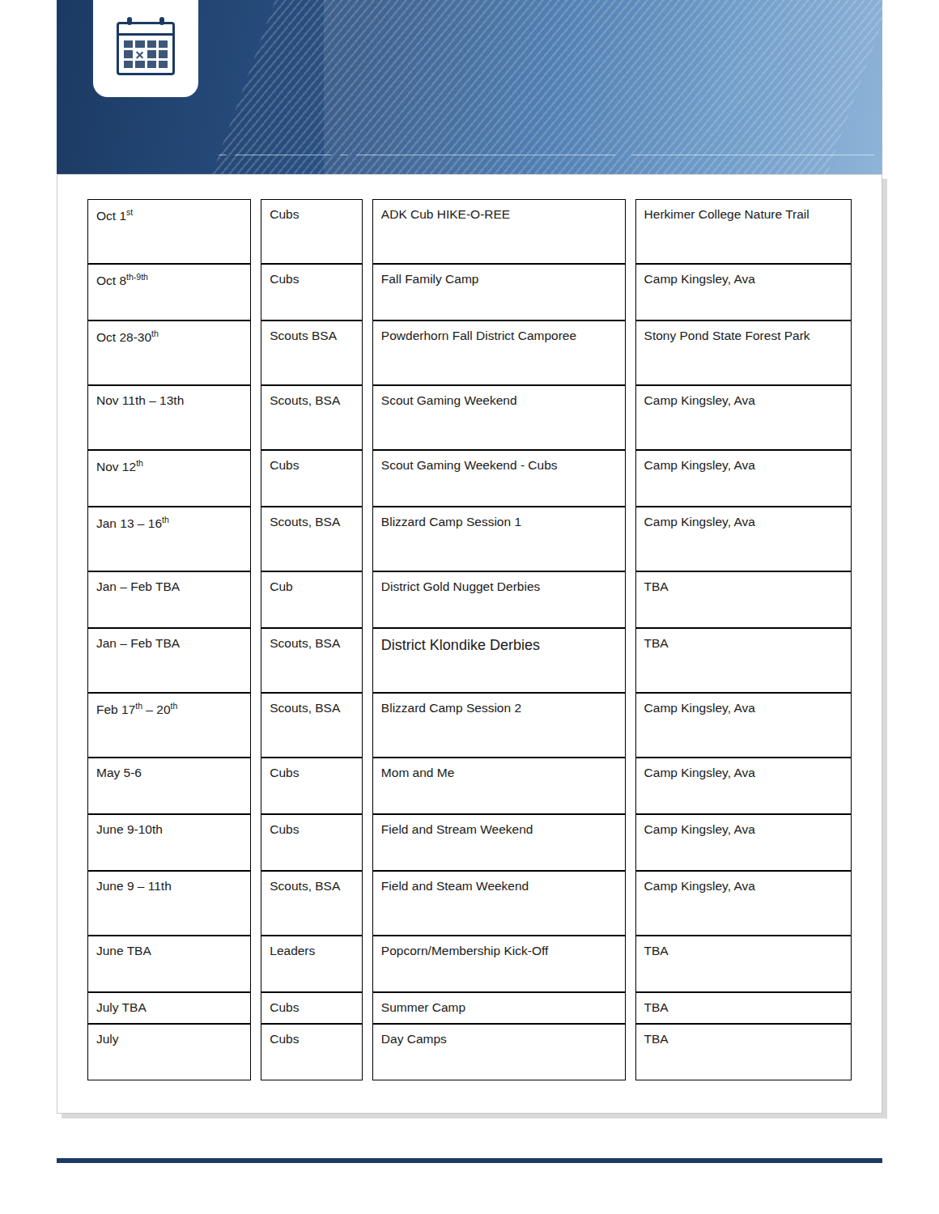| Oct 1 st | Cubs | ADK Cub HIKE-O-REE | Herkimer College Nature Trail |
| Oct 8 th-9th | Cubs | Fall Family Camp | Camp Kingsley, Ava |
| Oct 28-30 th | Scouts BSA | Powderhorn Fall District Camporee | Stony Pond State Forest Park |
| Nov 11th – 13th | Scouts, BSA | Scout Gaming Weekend | Camp Kingsley, Ava |
| Nov 12 th | Cubs | Scout Gaming Weekend - Cubs | Camp Kingsley, Ava |
| Jan 13 – 16 th | Scouts, BSA | Blizzard Camp Session 1 | Camp Kingsley, Ava |
| Jan – Feb TBA | Cub | District Gold Nugget Derbies | TBA |
| Jan – Feb TBA | Scouts, BSA | District Klondike Derbies | TBA |
| Feb 17 th – 20 th | Scouts, BSA | Blizzard Camp Session 2 | Camp Kingsley, Ava |
| May 5-6 | Cubs | Mom and Me | Camp Kingsley, Ava |
| June 9-10th | Cubs | Field and Stream Weekend | Camp Kingsley, Ava |
| June 9 – 11th | Scouts, BSA | Field and Steam Weekend | Camp Kingsley, Ava |
| June TBA | Leaders | Popcorn/Membership Kick-Off | TBA |
| July TBA | Cubs | Summer Camp | TBA |
| July | Cubs | Day Camps | TBA |